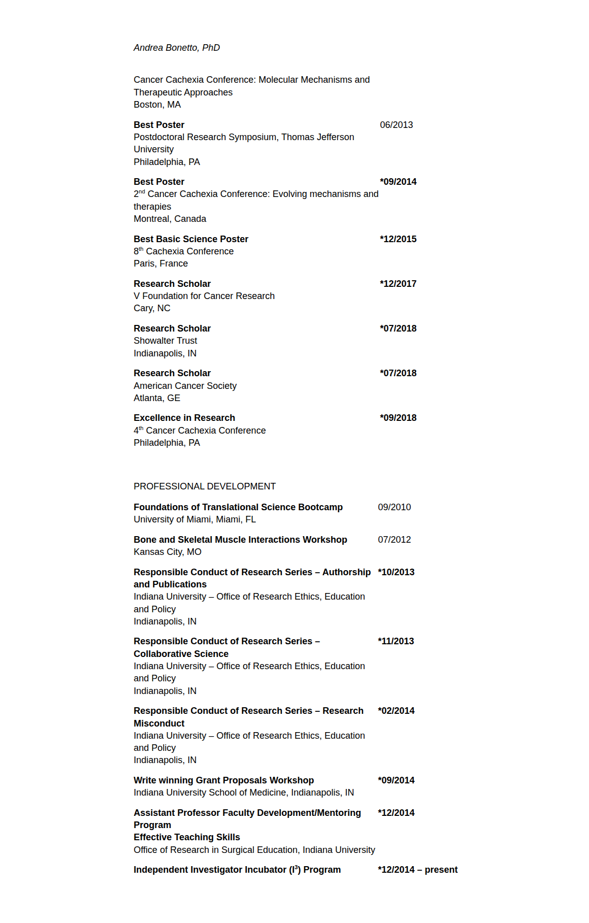Andrea Bonetto, PhD
| Cancer Cachexia Conference: Molecular Mechanisms and Therapeutic Approaches Boston, MA | |
| Best Poster Postdoctoral Research Symposium, Thomas Jefferson University Philadelphia, PA | 06/2013 |
| Best Poster 2 nd Cancer Cachexia Conference: Evolving mechanisms and therapies Montreal, Canada | *09/2014 |
| Best Basic Science Poster 8 th Cachexia Conference Paris, France | *12/2015 |
| Research Scholar V Foundation for Cancer Research Cary, NC | *12/2017 |
| Research Scholar Showalter Trust Indianapolis, IN | *07/2018 |
| Research Scholar American Cancer Society Atlanta, GE | *07/2018 |
| Excellence in Research 4 th Cancer Cachexia Conference Philadelphia, PA | *09/2018 |
PROFESSIONAL DEVELOPMENT
| Foundations of Translational Science Bootcamp University of Miami, Miami, FL | 09/2010 |
| Bone and Skeletal Muscle Interactions Workshop Kansas City, MO | 07/2012 |
| Responsible Conduct of Research Series – Authorship and Publications Indiana University – Office of Research Ethics, Education and Policy Indianapolis, IN | *10/2013 |
| Responsible Conduct of Research Series – Collaborative Science Indiana University – Office of Research Ethics, Education and Policy Indianapolis, IN | *11/2013 |
| Responsible Conduct of Research Series – Research Misconduct Indiana University – Office of Research Ethics, Education and Policy Indianapolis, IN | *02/2014 |
| Write winning Grant Proposals Workshop Indiana University School of Medicine, Indianapolis, IN | *09/2014 |
| Assistant Professor Faculty Development/Mentoring Program Effective Teaching Skills Office of Research in Surgical Education, Indiana University | *12/2014 |
| Independent Investigator Incubator (I 3 ) Program | *12/2014 – present |